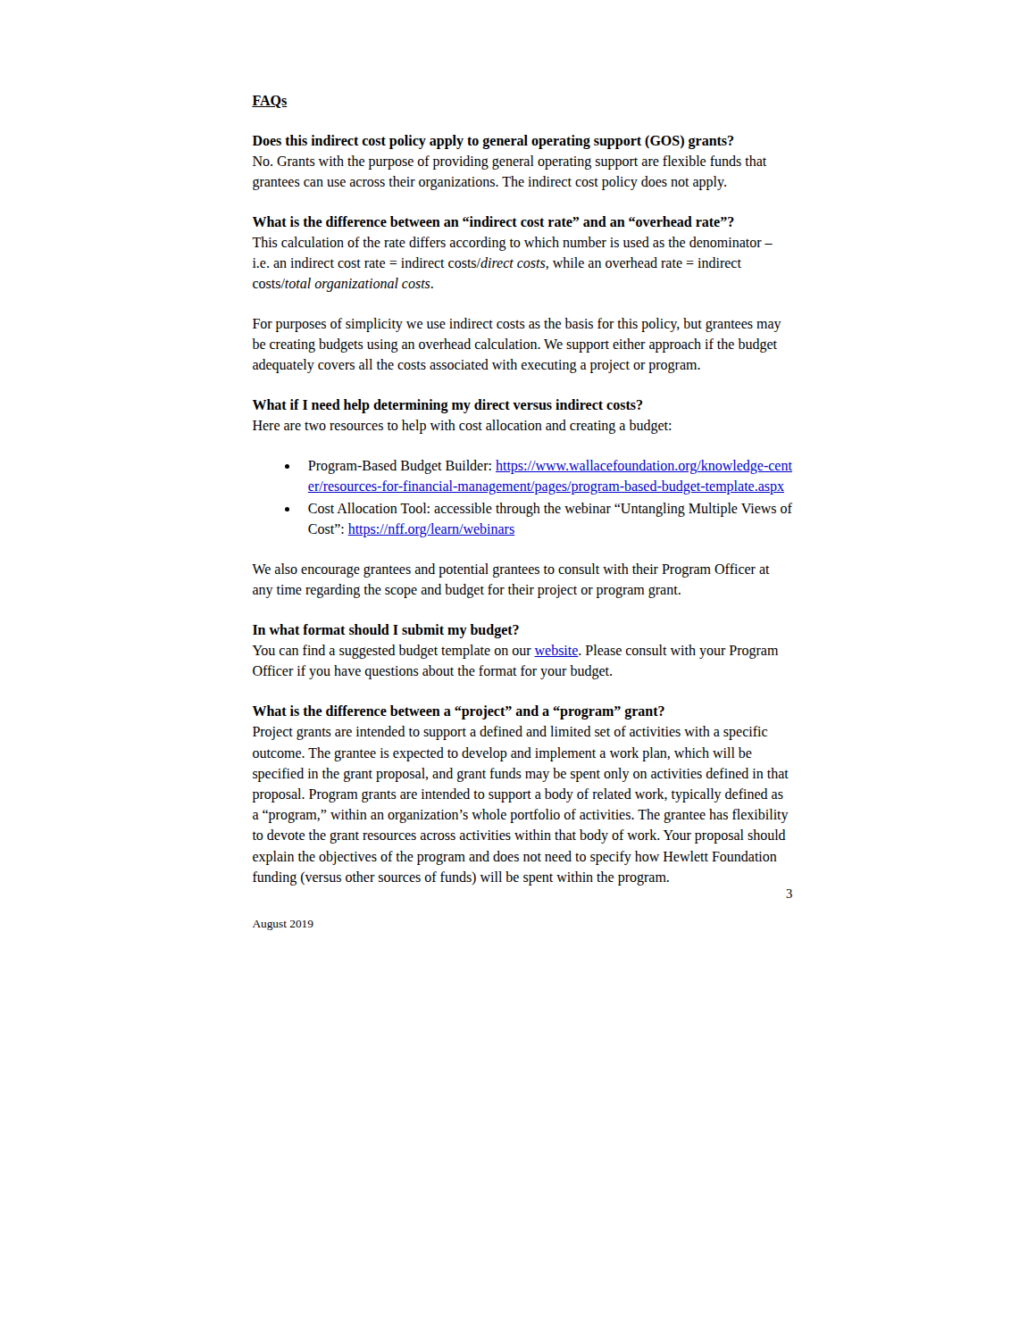FAQs
Does this indirect cost policy apply to general operating support (GOS) grants?
No. Grants with the purpose of providing general operating support are flexible funds that grantees can use across their organizations. The indirect cost policy does not apply.
What is the difference between an “indirect cost rate” and an “overhead rate”?
This calculation of the rate differs according to which number is used as the denominator – i.e. an indirect cost rate = indirect costs/direct costs, while an overhead rate = indirect costs/total organizational costs.
For purposes of simplicity we use indirect costs as the basis for this policy, but grantees may be creating budgets using an overhead calculation. We support either approach if the budget adequately covers all the costs associated with executing a project or program.
What if I need help determining my direct versus indirect costs?
Here are two resources to help with cost allocation and creating a budget:
Program-Based Budget Builder: https://www.wallacefoundation.org/knowledge-center/resources-for-financial-management/pages/program-based-budget-template.aspx
Cost Allocation Tool: accessible through the webinar “Untangling Multiple Views of Cost”: https://nff.org/learn/webinars
We also encourage grantees and potential grantees to consult with their Program Officer at any time regarding the scope and budget for their project or program grant.
In what format should I submit my budget?
You can find a suggested budget template on our website. Please consult with your Program Officer if you have questions about the format for your budget.
What is the difference between a “project” and a “program” grant?
Project grants are intended to support a defined and limited set of activities with a specific outcome. The grantee is expected to develop and implement a work plan, which will be specified in the grant proposal, and grant funds may be spent only on activities defined in that proposal. Program grants are intended to support a body of related work, typically defined as a “program,” within an organization’s whole portfolio of activities. The grantee has flexibility to devote the grant resources across activities within that body of work. Your proposal should explain the objectives of the program and does not need to specify how Hewlett Foundation funding (versus other sources of funds) will be spent within the program.
3
August 2019